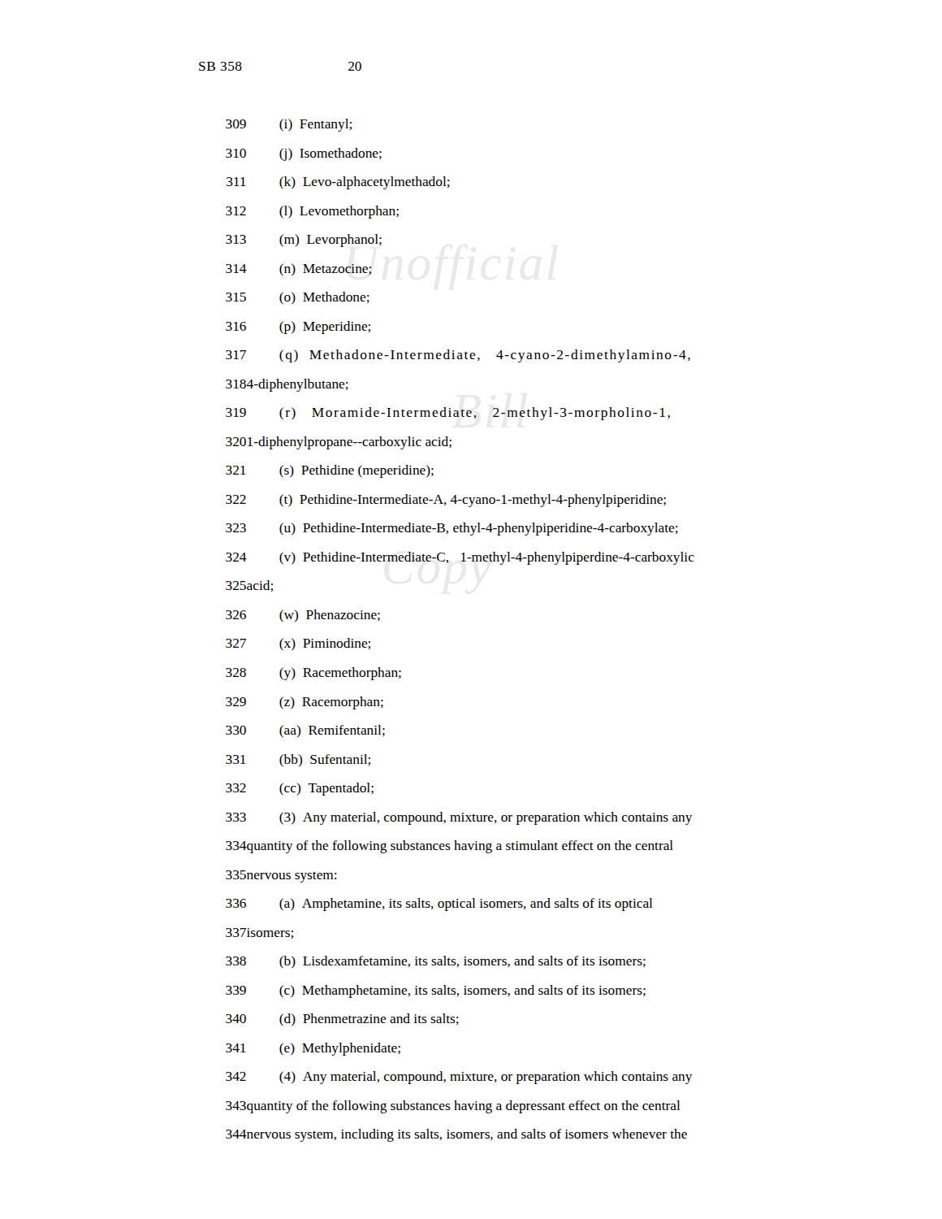Unofficial Bill Copy
SB 358 20
| 309 | (i) Fentanyl; |
| 310 | (j) Isomethadone; |
| 311 | (k) Levo-alphacetylmethadol; |
| 312 | (l) Levomethorphan; |
| 313 | (m) Levorphanol; |
| 314 | (n) Metazocine; |
| 315 | (o) Methadone; |
| 316 | (p) Meperidine; |
| 317 | (q) Methadone-Intermediate, 4-cyano-2-dimethylamino-4, |
| 318 | 4-diphenylbutane; |
| 319 | (r) Moramide-Intermediate, 2-methyl-3-morpholino-1, |
| 320 | 1-diphenylpropane--carboxylic acid; |
| 321 | (s) Pethidine (meperidine); |
| 322 | (t) Pethidine-Intermediate-A, 4-cyano-1-methyl-4-phenylpiperidine; |
| 323 | (u) Pethidine-Intermediate-B, ethyl-4-phenylpiperidine-4-carboxylate; |
| 324 | (v) Pethidine-Intermediate-C, 1-methyl-4-phenylpiperdine-4-carboxylic |
| 325 | acid; |
| 326 | (w) Phenazocine; |
| 327 | (x) Piminodine; |
| 328 | (y) Racemethorphan; |
| 329 | (z) Racemorphan; |
| 330 | (aa) Remifentanil; |
| 331 | (bb) Sufentanil; |
| 332 | (cc) Tapentadol; |
| 333 | (3) Any material, compound, mixture, or preparation which contains any |
| 334 | quantity of the following substances having a stimulant effect on the central |
| 335 | nervous system: |
| 336 | (a) Amphetamine, its salts, optical isomers, and salts of its optical |
| 337 | isomers; |
| 338 | (b) Lisdexamfetamine, its salts, isomers, and salts of its isomers; |
| 339 | (c) Methamphetamine, its salts, isomers, and salts of its isomers; |
| 340 | (d) Phenmetrazine and its salts; |
| 341 | (e) Methylphenidate; |
| 342 | (4) Any material, compound, mixture, or preparation which contains any |
| 343 | quantity of the following substances having a depressant effect on the central |
| 344 | nervous system, including its salts, isomers, and salts of isomers whenever the |